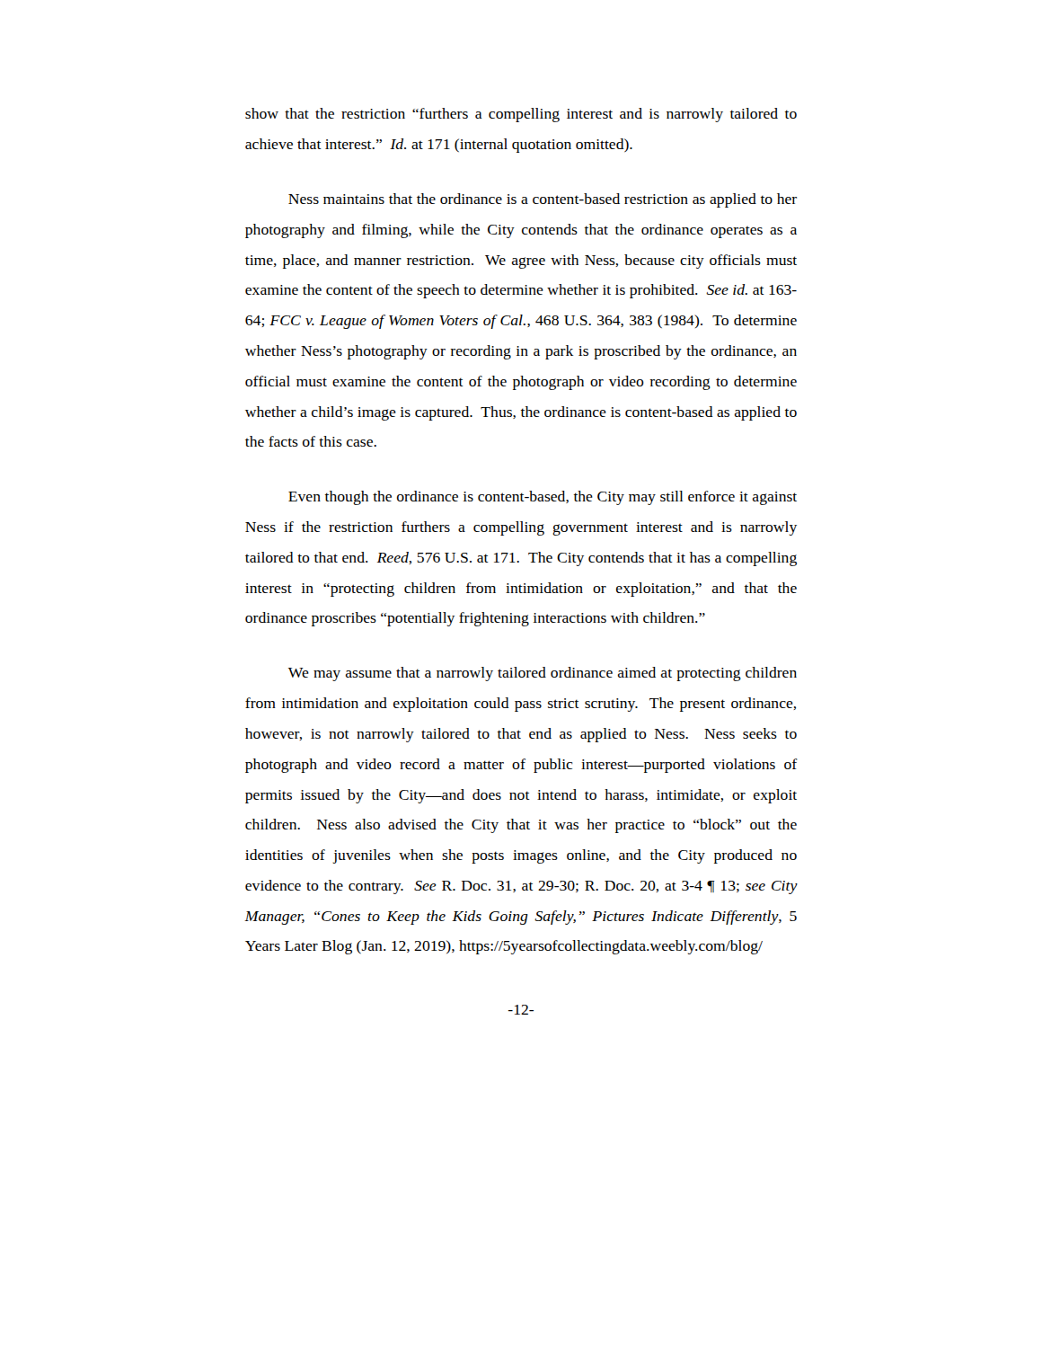show that the restriction “furthers a compelling interest and is narrowly tailored to achieve that interest.” Id. at 171 (internal quotation omitted).
Ness maintains that the ordinance is a content-based restriction as applied to her photography and filming, while the City contends that the ordinance operates as a time, place, and manner restriction. We agree with Ness, because city officials must examine the content of the speech to determine whether it is prohibited. See id. at 163-64; FCC v. League of Women Voters of Cal., 468 U.S. 364, 383 (1984). To determine whether Ness’s photography or recording in a park is proscribed by the ordinance, an official must examine the content of the photograph or video recording to determine whether a child’s image is captured. Thus, the ordinance is content-based as applied to the facts of this case.
Even though the ordinance is content-based, the City may still enforce it against Ness if the restriction furthers a compelling government interest and is narrowly tailored to that end. Reed, 576 U.S. at 171. The City contends that it has a compelling interest in “protecting children from intimidation or exploitation,” and that the ordinance proscribes “potentially frightening interactions with children.”
We may assume that a narrowly tailored ordinance aimed at protecting children from intimidation and exploitation could pass strict scrutiny. The present ordinance, however, is not narrowly tailored to that end as applied to Ness. Ness seeks to photograph and video record a matter of public interest—purported violations of permits issued by the City—and does not intend to harass, intimidate, or exploit children. Ness also advised the City that it was her practice to “block” out the identities of juveniles when she posts images online, and the City produced no evidence to the contrary. See R. Doc. 31, at 29-30; R. Doc. 20, at 3-4 ¶ 13; see City Manager, “Cones to Keep the Kids Going Safely,” Pictures Indicate Differently, 5 Years Later Blog (Jan. 12, 2019), https://5yearsofcollectingdata.weebly.com/blog/
-12-